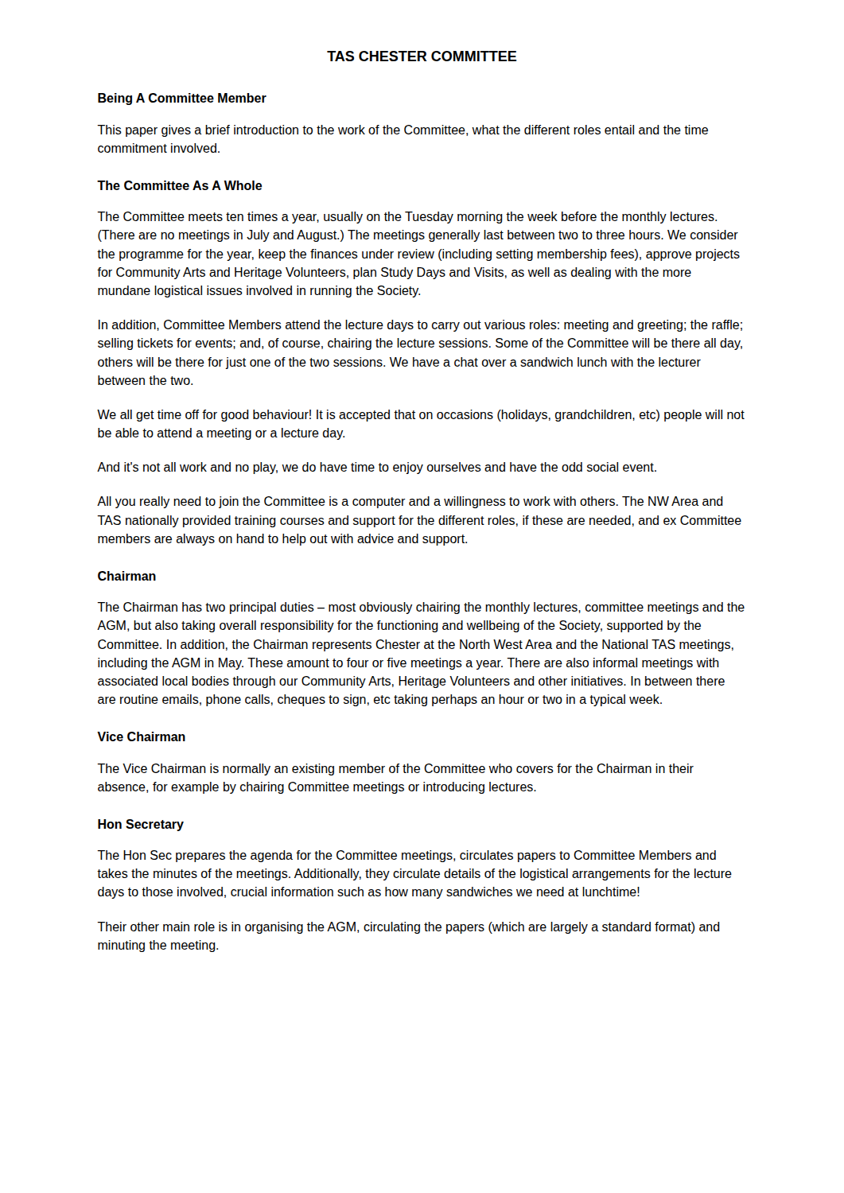TAS CHESTER COMMITTEE
Being A Committee Member
This paper gives a brief introduction to the work of the Committee, what the different roles entail and the time commitment involved.
The Committee As A Whole
The Committee meets ten times a year, usually on the Tuesday morning the week before the monthly lectures. (There are no meetings in July and August.) The meetings generally last between two to three hours. We consider the programme for the year, keep the finances under review (including setting membership fees), approve projects for Community Arts and Heritage Volunteers, plan Study Days and Visits, as well as dealing with the more mundane logistical issues involved in running the Society.
In addition, Committee Members attend the lecture days to carry out various roles: meeting and greeting; the raffle; selling tickets for events; and, of course, chairing the lecture sessions. Some of the Committee will be there all day, others will be there for just one of the two sessions. We have a chat over a sandwich lunch with the lecturer between the two.
We all get time off for good behaviour! It is accepted that on occasions (holidays, grandchildren, etc) people will not be able to attend a meeting or a lecture day.
And it's not all work and no play, we do have time to enjoy ourselves and have the odd social event.
All you really need to join the Committee is a computer and a willingness to work with others. The NW Area and TAS nationally provided training courses and support for the different roles, if these are needed, and ex Committee members are always on hand to help out with advice and support.
Chairman
The Chairman has two principal duties – most obviously chairing the monthly lectures, committee meetings and the AGM, but also taking overall responsibility for the functioning and wellbeing of the Society, supported by the Committee. In addition, the Chairman represents Chester at the North West Area and the National TAS meetings, including the AGM in May. These amount to four or five meetings a year. There are also informal meetings with associated local bodies through our Community Arts, Heritage Volunteers and other initiatives. In between there are routine emails, phone calls, cheques to sign, etc taking perhaps an hour or two in a typical week.
Vice Chairman
The Vice Chairman is normally an existing member of the Committee who covers for the Chairman in their absence, for example by chairing Committee meetings or introducing lectures.
Hon Secretary
The Hon Sec prepares the agenda for the Committee meetings, circulates papers to Committee Members and takes the minutes of the meetings. Additionally, they circulate details of the logistical arrangements for the lecture days to those involved, crucial information such as how many sandwiches we need at lunchtime!
Their other main role is in organising the AGM, circulating the papers (which are largely a standard format) and minuting the meeting.